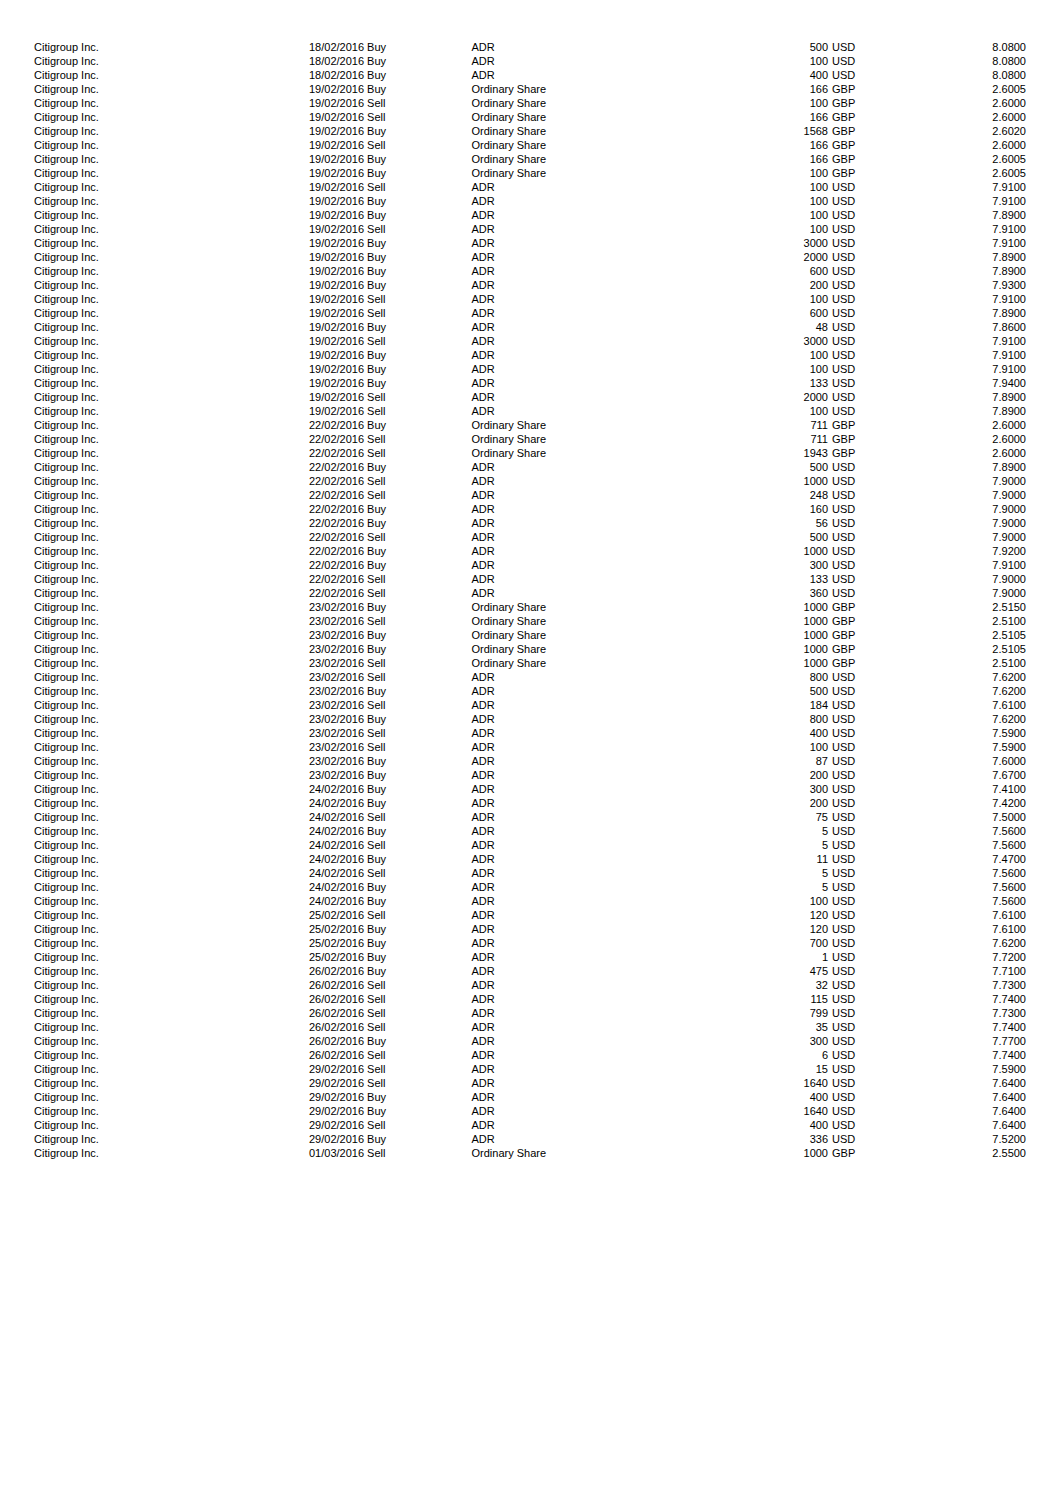| Citigroup Inc. | 18/02/2016 Buy | ADR | 500 | USD | 8.0800 |
| Citigroup Inc. | 18/02/2016 Buy | ADR | 100 | USD | 8.0800 |
| Citigroup Inc. | 18/02/2016 Buy | ADR | 400 | USD | 8.0800 |
| Citigroup Inc. | 19/02/2016 Buy | Ordinary Share | 166 | GBP | 2.6005 |
| Citigroup Inc. | 19/02/2016 Sell | Ordinary Share | 100 | GBP | 2.6000 |
| Citigroup Inc. | 19/02/2016 Sell | Ordinary Share | 166 | GBP | 2.6000 |
| Citigroup Inc. | 19/02/2016 Buy | Ordinary Share | 1568 | GBP | 2.6020 |
| Citigroup Inc. | 19/02/2016 Sell | Ordinary Share | 166 | GBP | 2.6000 |
| Citigroup Inc. | 19/02/2016 Buy | Ordinary Share | 166 | GBP | 2.6005 |
| Citigroup Inc. | 19/02/2016 Buy | Ordinary Share | 100 | GBP | 2.6005 |
| Citigroup Inc. | 19/02/2016 Sell | ADR | 100 | USD | 7.9100 |
| Citigroup Inc. | 19/02/2016 Buy | ADR | 100 | USD | 7.9100 |
| Citigroup Inc. | 19/02/2016 Buy | ADR | 100 | USD | 7.8900 |
| Citigroup Inc. | 19/02/2016 Sell | ADR | 100 | USD | 7.9100 |
| Citigroup Inc. | 19/02/2016 Buy | ADR | 3000 | USD | 7.9100 |
| Citigroup Inc. | 19/02/2016 Buy | ADR | 2000 | USD | 7.8900 |
| Citigroup Inc. | 19/02/2016 Buy | ADR | 600 | USD | 7.8900 |
| Citigroup Inc. | 19/02/2016 Buy | ADR | 200 | USD | 7.9300 |
| Citigroup Inc. | 19/02/2016 Sell | ADR | 100 | USD | 7.9100 |
| Citigroup Inc. | 19/02/2016 Sell | ADR | 600 | USD | 7.8900 |
| Citigroup Inc. | 19/02/2016 Buy | ADR | 48 | USD | 7.8600 |
| Citigroup Inc. | 19/02/2016 Sell | ADR | 3000 | USD | 7.9100 |
| Citigroup Inc. | 19/02/2016 Buy | ADR | 100 | USD | 7.9100 |
| Citigroup Inc. | 19/02/2016 Buy | ADR | 100 | USD | 7.9100 |
| Citigroup Inc. | 19/02/2016 Buy | ADR | 133 | USD | 7.9400 |
| Citigroup Inc. | 19/02/2016 Sell | ADR | 2000 | USD | 7.8900 |
| Citigroup Inc. | 19/02/2016 Sell | ADR | 100 | USD | 7.8900 |
| Citigroup Inc. | 22/02/2016 Buy | Ordinary Share | 711 | GBP | 2.6000 |
| Citigroup Inc. | 22/02/2016 Sell | Ordinary Share | 711 | GBP | 2.6000 |
| Citigroup Inc. | 22/02/2016 Sell | Ordinary Share | 1943 | GBP | 2.6000 |
| Citigroup Inc. | 22/02/2016 Buy | ADR | 500 | USD | 7.8900 |
| Citigroup Inc. | 22/02/2016 Sell | ADR | 1000 | USD | 7.9000 |
| Citigroup Inc. | 22/02/2016 Sell | ADR | 248 | USD | 7.9000 |
| Citigroup Inc. | 22/02/2016 Buy | ADR | 160 | USD | 7.9000 |
| Citigroup Inc. | 22/02/2016 Buy | ADR | 56 | USD | 7.9000 |
| Citigroup Inc. | 22/02/2016 Sell | ADR | 500 | USD | 7.9000 |
| Citigroup Inc. | 22/02/2016 Buy | ADR | 1000 | USD | 7.9200 |
| Citigroup Inc. | 22/02/2016 Buy | ADR | 300 | USD | 7.9100 |
| Citigroup Inc. | 22/02/2016 Sell | ADR | 133 | USD | 7.9000 |
| Citigroup Inc. | 22/02/2016 Sell | ADR | 360 | USD | 7.9000 |
| Citigroup Inc. | 23/02/2016 Buy | Ordinary Share | 1000 | GBP | 2.5150 |
| Citigroup Inc. | 23/02/2016 Sell | Ordinary Share | 1000 | GBP | 2.5100 |
| Citigroup Inc. | 23/02/2016 Buy | Ordinary Share | 1000 | GBP | 2.5105 |
| Citigroup Inc. | 23/02/2016 Buy | Ordinary Share | 1000 | GBP | 2.5105 |
| Citigroup Inc. | 23/02/2016 Sell | Ordinary Share | 1000 | GBP | 2.5100 |
| Citigroup Inc. | 23/02/2016 Sell | ADR | 800 | USD | 7.6200 |
| Citigroup Inc. | 23/02/2016 Buy | ADR | 500 | USD | 7.6200 |
| Citigroup Inc. | 23/02/2016 Sell | ADR | 184 | USD | 7.6100 |
| Citigroup Inc. | 23/02/2016 Buy | ADR | 800 | USD | 7.6200 |
| Citigroup Inc. | 23/02/2016 Sell | ADR | 400 | USD | 7.5900 |
| Citigroup Inc. | 23/02/2016 Sell | ADR | 100 | USD | 7.5900 |
| Citigroup Inc. | 23/02/2016 Buy | ADR | 87 | USD | 7.6000 |
| Citigroup Inc. | 23/02/2016 Buy | ADR | 200 | USD | 7.6700 |
| Citigroup Inc. | 24/02/2016 Buy | ADR | 300 | USD | 7.4100 |
| Citigroup Inc. | 24/02/2016 Buy | ADR | 200 | USD | 7.4200 |
| Citigroup Inc. | 24/02/2016 Sell | ADR | 75 | USD | 7.5000 |
| Citigroup Inc. | 24/02/2016 Buy | ADR | 5 | USD | 7.5600 |
| Citigroup Inc. | 24/02/2016 Sell | ADR | 5 | USD | 7.5600 |
| Citigroup Inc. | 24/02/2016 Buy | ADR | 11 | USD | 7.4700 |
| Citigroup Inc. | 24/02/2016 Sell | ADR | 5 | USD | 7.5600 |
| Citigroup Inc. | 24/02/2016 Buy | ADR | 5 | USD | 7.5600 |
| Citigroup Inc. | 24/02/2016 Buy | ADR | 100 | USD | 7.5600 |
| Citigroup Inc. | 25/02/2016 Sell | ADR | 120 | USD | 7.6100 |
| Citigroup Inc. | 25/02/2016 Buy | ADR | 120 | USD | 7.6100 |
| Citigroup Inc. | 25/02/2016 Buy | ADR | 700 | USD | 7.6200 |
| Citigroup Inc. | 25/02/2016 Buy | ADR | 1 | USD | 7.7200 |
| Citigroup Inc. | 26/02/2016 Buy | ADR | 475 | USD | 7.7100 |
| Citigroup Inc. | 26/02/2016 Sell | ADR | 32 | USD | 7.7300 |
| Citigroup Inc. | 26/02/2016 Sell | ADR | 115 | USD | 7.7400 |
| Citigroup Inc. | 26/02/2016 Sell | ADR | 799 | USD | 7.7300 |
| Citigroup Inc. | 26/02/2016 Sell | ADR | 35 | USD | 7.7400 |
| Citigroup Inc. | 26/02/2016 Buy | ADR | 300 | USD | 7.7700 |
| Citigroup Inc. | 26/02/2016 Sell | ADR | 6 | USD | 7.7400 |
| Citigroup Inc. | 29/02/2016 Sell | ADR | 15 | USD | 7.5900 |
| Citigroup Inc. | 29/02/2016 Sell | ADR | 1640 | USD | 7.6400 |
| Citigroup Inc. | 29/02/2016 Buy | ADR | 400 | USD | 7.6400 |
| Citigroup Inc. | 29/02/2016 Buy | ADR | 1640 | USD | 7.6400 |
| Citigroup Inc. | 29/02/2016 Sell | ADR | 400 | USD | 7.6400 |
| Citigroup Inc. | 29/02/2016 Buy | ADR | 336 | USD | 7.5200 |
| Citigroup Inc. | 01/03/2016 Sell | Ordinary Share | 1000 | GBP | 2.5500 |